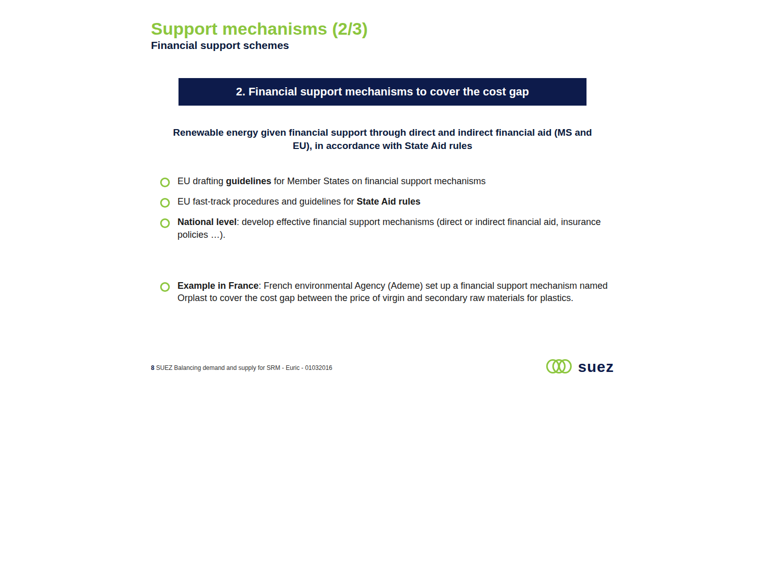Support mechanisms (2/3)
Financial support schemes
2. Financial support mechanisms to cover the cost gap
Renewable energy given financial support through direct and indirect financial aid (MS and EU), in accordance with State Aid rules
EU drafting guidelines for Member States on financial support mechanisms
EU fast-track procedures and guidelines for State Aid rules
National level: develop effective financial support mechanisms (direct or indirect financial aid, insurance policies …).
Example in France: French environmental Agency (Ademe) set up a financial support mechanism named Orplast to cover the cost gap between the price of virgin and secondary raw materials for plastics.
8 SUEZ Balancing demand and supply for SRM - Euric - 01032016
suez